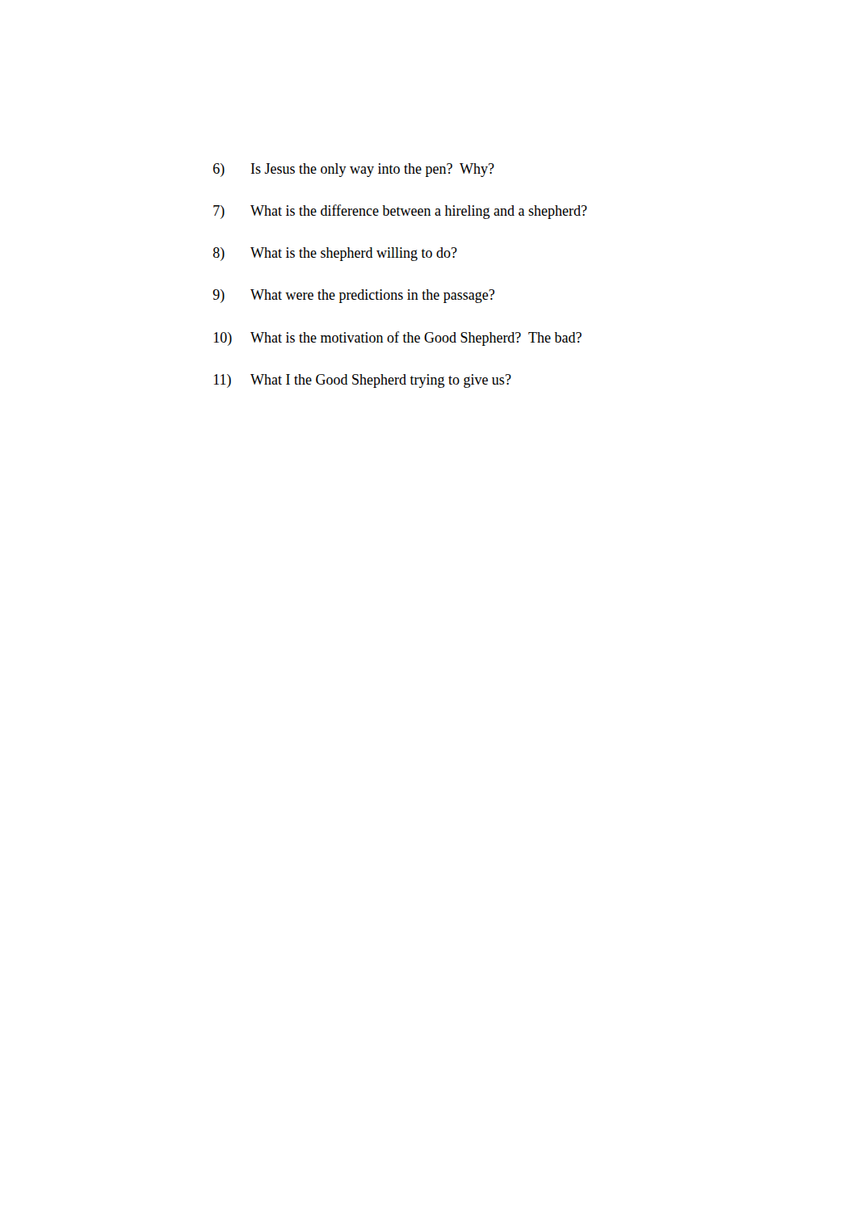6) Is Jesus the only way into the pen? Why?
7) What is the difference between a hireling and a shepherd?
8) What is the shepherd willing to do?
9) What were the predictions in the passage?
10) What is the motivation of the Good Shepherd? The bad?
11) What I the Good Shepherd trying to give us?